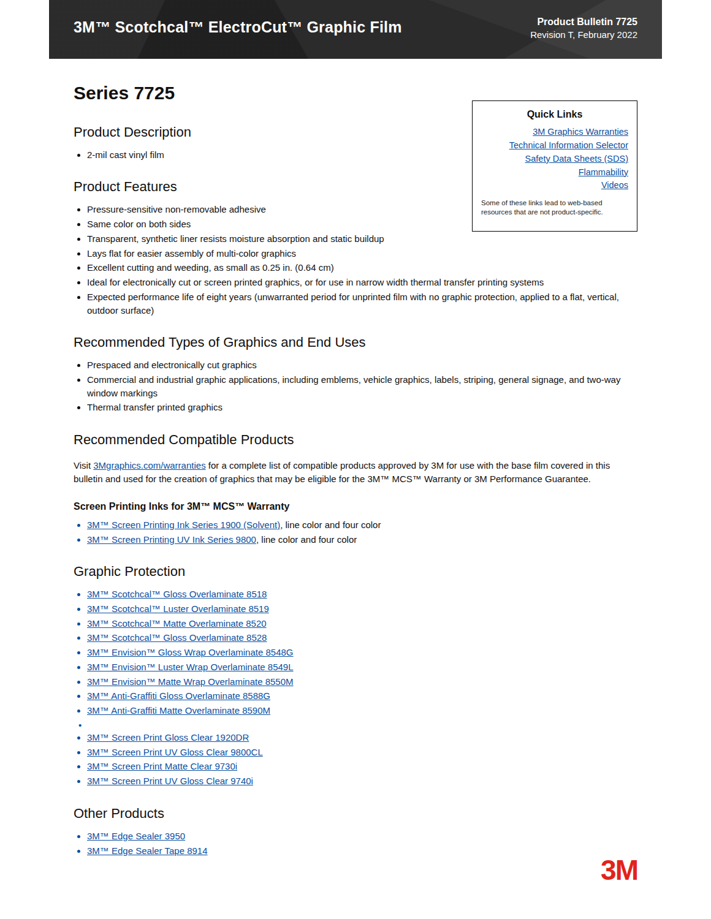3M™ Scotchcal™ ElectroCut™ Graphic Film
Product Bulletin 7725
Revision T, February 2022
Quick Links
3M Graphics Warranties Technical Information Selector Safety Data Sheets (SDS) Flammability Videos
Some of these links lead to web-based resources that are not product-specific.
Series 7725
Product Description
2-mil cast vinyl film
Product Features
Pressure-sensitive non-removable adhesive
Same color on both sides
Transparent, synthetic liner resists moisture absorption and static buildup
Lays flat for easier assembly of multi-color graphics
Excellent cutting and weeding, as small as 0.25 in. (0.64 cm)
Ideal for electronically cut or screen printed graphics, or for use in narrow width thermal transfer printing systems
Expected performance life of eight years (unwarranted period for unprinted film with no graphic protection, applied to a flat, vertical, outdoor surface)
Recommended Types of Graphics and End Uses
Prespaced and electronically cut graphics
Commercial and industrial graphic applications, including emblems, vehicle graphics, labels, striping, general signage, and two-way window markings
Thermal transfer printed graphics
Recommended Compatible Products
Visit 3Mgraphics.com/warranties for a complete list of compatible products approved by 3M for use with the base film covered in this bulletin and used for the creation of graphics that may be eligible for the 3M™ MCS™ Warranty or 3M Performance Guarantee.
Screen Printing Inks for 3M™ MCS™ Warranty
3M™ Screen Printing Ink Series 1900 (Solvent), line color and four color
3M™ Screen Printing UV Ink Series 9800, line color and four color
Graphic Protection
3M™ Scotchcal™ Gloss Overlaminate 8518
3M™ Scotchcal™ Luster Overlaminate 8519
3M™ Scotchcal™ Matte Overlaminate 8520
3M™ Scotchcal™ Gloss Overlaminate 8528
3M™ Envision™ Gloss Wrap Overlaminate 8548G
3M™ Envision™ Luster Wrap Overlaminate 8549L
3M™ Envision™ Matte Wrap Overlaminate 8550M
3M™ Anti-Graffiti Gloss Overlaminate 8588G
3M™ Anti-Graffiti Matte Overlaminate 8590M
3M™ Screen Print Gloss Clear 1920DR
3M™ Screen Print UV Gloss Clear 9800CL
3M™ Screen Print Matte Clear 9730i
3M™ Screen Print UV Gloss Clear 9740i
Other Products
3M™ Edge Sealer 3950
3M™ Edge Sealer Tape 8914
3M